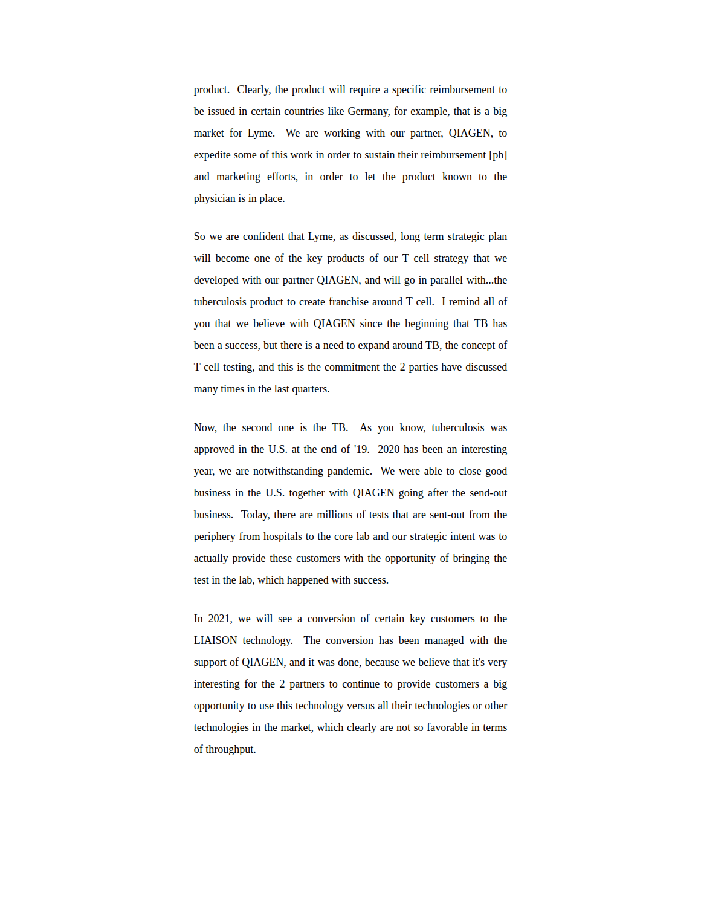product. Clearly, the product will require a specific reimbursement to be issued in certain countries like Germany, for example, that is a big market for Lyme. We are working with our partner, QIAGEN, to expedite some of this work in order to sustain their reimbursement [ph] and marketing efforts, in order to let the product known to the physician is in place.
So we are confident that Lyme, as discussed, long term strategic plan will become one of the key products of our T cell strategy that we developed with our partner QIAGEN, and will go in parallel with...the tuberculosis product to create franchise around T cell. I remind all of you that we believe with QIAGEN since the beginning that TB has been a success, but there is a need to expand around TB, the concept of T cell testing, and this is the commitment the 2 parties have discussed many times in the last quarters.
Now, the second one is the TB. As you know, tuberculosis was approved in the U.S. at the end of '19. 2020 has been an interesting year, we are notwithstanding pandemic. We were able to close good business in the U.S. together with QIAGEN going after the send-out business. Today, there are millions of tests that are sent-out from the periphery from hospitals to the core lab and our strategic intent was to actually provide these customers with the opportunity of bringing the test in the lab, which happened with success.
In 2021, we will see a conversion of certain key customers to the LIAISON technology. The conversion has been managed with the support of QIAGEN, and it was done, because we believe that it's very interesting for the 2 partners to continue to provide customers a big opportunity to use this technology versus all their technologies or other technologies in the market, which clearly are not so favorable in terms of throughput.